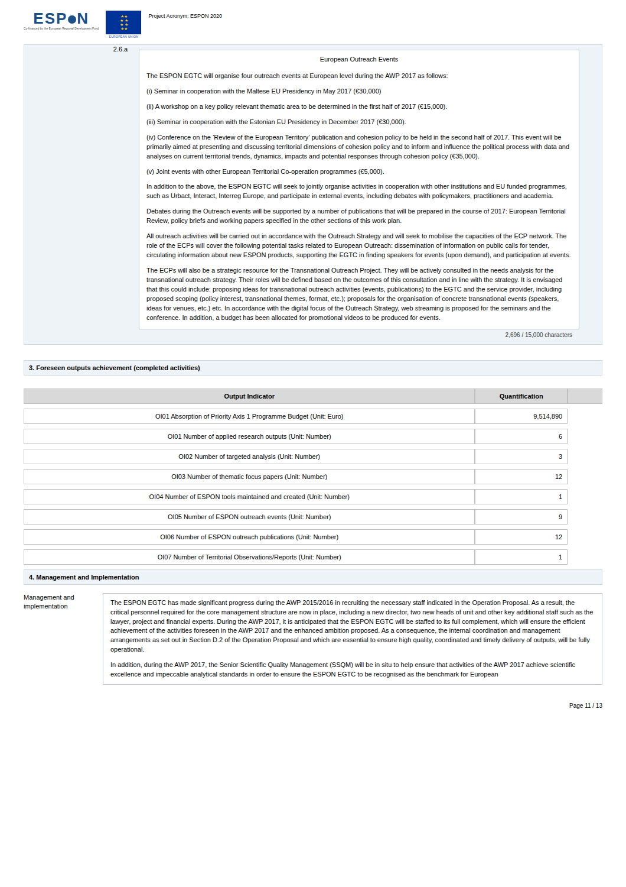ESP N
Co-financed by the European Regional Development Fund
★ ★
★ ★
★ ★
★ ★
EUROPEAN UNION
Project Acronym: ESPON 2020
| | 2.6.a | European Outreach Events The ESPON EGTC will organise four outreach events at European level during the AWP 2017 as follows: (i) Seminar in cooperation with the Maltese EU Presidency in May 2017 (€30,000) (ii) A workshop on a key policy relevant thematic area to be determined in the first half of 2017 (€15,000). (iii) Seminar in cooperation with the Estonian EU Presidency in December 2017 (€30,000). (iv) Conference on the ‘Review of the European Territory’ publication and cohesion policy to be held in the second half of 2017. This event will be primarily aimed at presenting and discussing territorial dimensions of cohesion policy and to inform and influence the political process with data and analyses on current territorial trends, dynamics, impacts and potential responses through cohesion policy (€35,000). (v) Joint events with other European Territorial Co-operation programmes (€5,000). In addition to the above, the ESPON EGTC will seek to jointly organise activities in cooperation with other institutions and EU funded programmes, such as Urbact, Interact, Interreg Europe, and participate in external events, including debates with policymakers, practitioners and academia. Debates during the Outreach events will be supported by a number of publications that will be prepared in the course of 2017: European Territorial Review, policy briefs and working papers specified in the other sections of this work plan. All outreach activities will be carried out in accordance with the Outreach Strategy and will seek to mobilise the capacities of the ECP network. The role of the ECPs will cover the following potential tasks related to European Outreach: dissemination of information on public calls for tender, circulating information about new ESPON products, supporting the EGTC in finding speakers for events (upon demand), and participation at events. The ECPs will also be a strategic resource for the Transnational Outreach Project. They will be actively consulted in the needs analysis for the transnational outreach strategy. Their roles will be defined based on the outcomes of this consultation and in line with the strategy. It is envisaged that this could include: proposing ideas for transnational outreach activities (events, publications) to the EGTC and the service provider, including proposed scoping (policy interest, transnational themes, format, etc.); proposals for the organisation of concrete transnational events (speakers, ideas for venues, etc.) etc. In accordance with the digital focus of the Outreach Strategy, web streaming is proposed for the seminars and the conference. In addition, a budget has been allocated for promotional videos to be produced for events. 2,696 / 15,000 characters | |
3. Foreseen outputs achievement (completed activities)
| Output Indicator | Quantification | |
| --- | --- | --- |
| OI01 Absorption of Priority Axis 1 Programme Budget (Unit: Euro) | 9,514,890 | |
| OI01 Number of applied research outputs (Unit: Number) | 6 | |
| OI02 Number of targeted analysis (Unit: Number) | 3 | |
| OI03 Number of thematic focus papers (Unit: Number) | 12 | |
| OI04 Number of ESPON tools maintained and created (Unit: Number) | 1 | |
| OI05 Number of ESPON outreach events (Unit: Number) | 9 | |
| OI06 Number of ESPON outreach publications (Unit: Number) | 12 | |
| OI07 Number of Territorial Observations/Reports (Unit: Number) | 1 | |
4. Management and Implementation
Management and implementation
The ESPON EGTC has made significant progress during the AWP 2015/2016 in recruiting the necessary staff indicated in the Operation Proposal. As a result, the critical personnel required for the core management structure are now in place, including a new director, two new heads of unit and other key additional staff such as the lawyer, project and financial experts. During the AWP 2017, it is anticipated that the ESPON EGTC will be staffed to its full complement, which will ensure the efficient achievement of the activities foreseen in the AWP 2017 and the enhanced ambition proposed. As a consequence, the internal coordination and management arrangements as set out in Section D.2 of the Operation Proposal and which are essential to ensure high quality, coordinated and timely delivery of outputs, will be fully operational.
In addition, during the AWP 2017, the Senior Scientific Quality Management (SSQM) will be in situ to help ensure that activities of the AWP 2017 achieve scientific excellence and impeccable analytical standards in order to ensure the ESPON EGTC to be recognised as the benchmark for European
Page 11 / 13